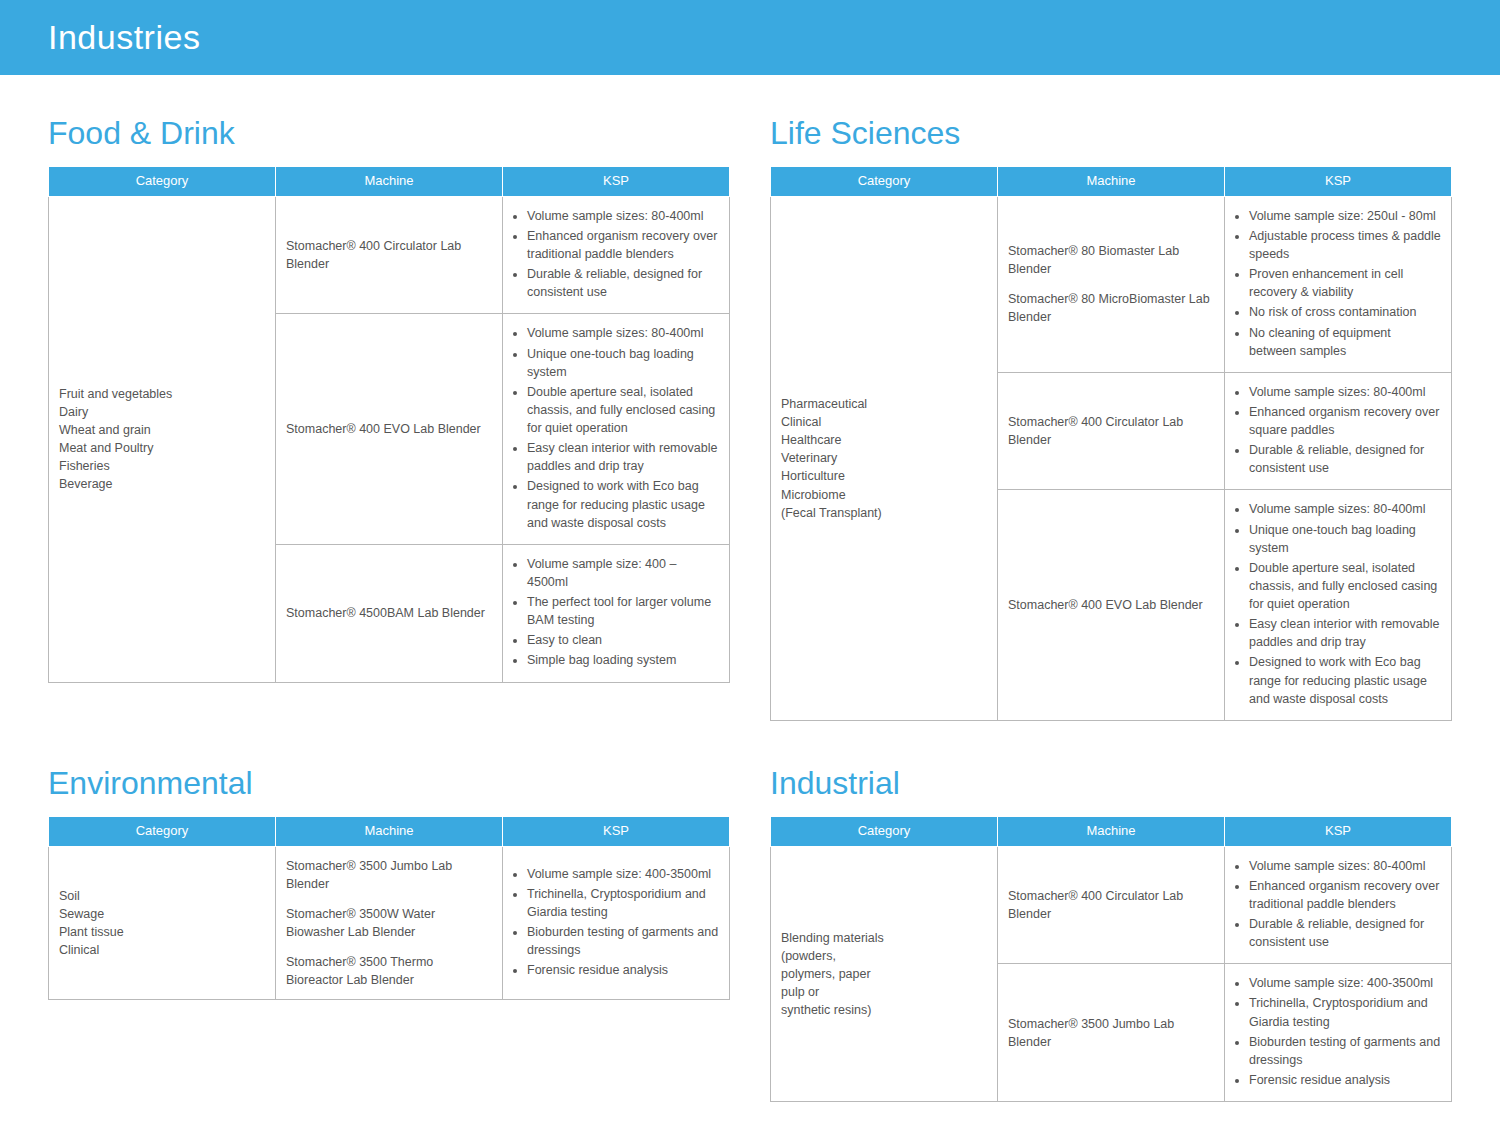Industries
Food & Drink
| Category | Machine | KSP |
| --- | --- | --- |
| Fruit and vegetables Dairy Wheat and grain Meat and Poultry Fisheries Beverage | Stomacher® 400 Circulator Lab Blender | Volume sample sizes: 80-400ml Enhanced organism recovery over traditional paddle blenders Durable & reliable, designed for consistent use |
| Stomacher® 400 EVO Lab Blender | Volume sample sizes: 80-400ml Unique one-touch bag loading system Double aperture seal, isolated chassis, and fully enclosed casing for quiet operation Easy clean interior with removable paddles and drip tray Designed to work with Eco bag range for reducing plastic usage and waste disposal costs |
| Stomacher® 4500BAM Lab Blender | Volume sample size: 400 – 4500ml The perfect tool for larger volume BAM testing Easy to clean Simple bag loading system |
Life Sciences
| Category | Machine | KSP |
| --- | --- | --- |
| Pharmaceutical Clinical Healthcare Veterinary Horticulture Microbiome (Fecal Transplant) | Stomacher® 80 Biomaster Lab Blender Stomacher® 80 MicroBiomaster Lab Blender | Volume sample size: 250ul - 80ml Adjustable process times & paddle speeds Proven enhancement in cell recovery & viability No risk of cross contamination No cleaning of equipment between samples |
| Stomacher® 400 Circulator Lab Blender | Volume sample sizes: 80-400ml Enhanced organism recovery over square paddles Durable & reliable, designed for consistent use |
| Stomacher® 400 EVO Lab Blender | Volume sample sizes: 80-400ml Unique one-touch bag loading system Double aperture seal, isolated chassis, and fully enclosed casing for quiet operation Easy clean interior with removable paddles and drip tray Designed to work with Eco bag range for reducing plastic usage and waste disposal costs |
Environmental
| Category | Machine | KSP |
| --- | --- | --- |
| Soil Sewage Plant tissue Clinical | Stomacher® 3500 Jumbo Lab Blender Stomacher® 3500W Water Biowasher Lab Blender Stomacher® 3500 Thermo Bioreactor Lab Blender | Volume sample size: 400-3500ml Trichinella, Cryptosporidium and Giardia testing Bioburden testing of garments and dressings Forensic residue analysis |
Industrial
| Category | Machine | KSP |
| --- | --- | --- |
| Blending materials (powders, polymers, paper pulp or synthetic resins) | Stomacher® 400 Circulator Lab Blender | Volume sample sizes: 80-400ml Enhanced organism recovery over traditional paddle blenders Durable & reliable, designed for consistent use |
| Stomacher® 3500 Jumbo Lab Blender | Volume sample size: 400-3500ml Trichinella, Cryptosporidium and Giardia testing Bioburden testing of garments and dressings Forensic residue analysis |